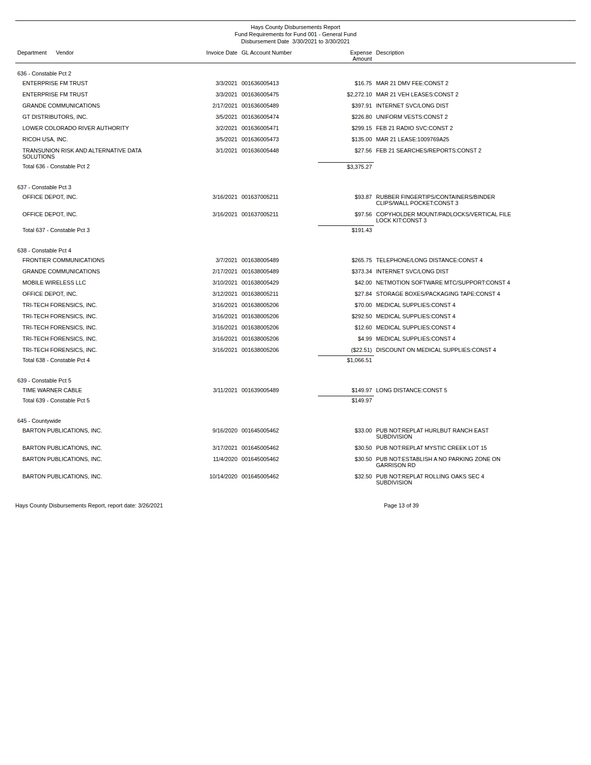Hays County Disbursements Report
Fund Requirements for Fund 001 - General Fund
Disbursement Date 3/30/2021 to 3/30/2021
| Department Vendor | Invoice Date | GL Account Number | Expense Amount | Description |
| --- | --- | --- | --- | --- |
| 636 - Constable Pct 2 |
| ENTERPRISE FM TRUST | 3/3/2021 | 001636005413 | $16.75 | MAR 21 DMV FEE:CONST 2 |
| ENTERPRISE FM TRUST | 3/3/2021 | 001636005475 | $2,272.10 | MAR 21 VEH LEASES:CONST 2 |
| GRANDE COMMUNICATIONS | 2/17/2021 | 001636005489 | $397.91 | INTERNET SVC/LONG DIST |
| GT DISTRIBUTORS, INC. | 3/5/2021 | 001636005474 | $226.80 | UNIFORM VESTS:CONST 2 |
| LOWER COLORADO RIVER AUTHORITY | 3/2/2021 | 001636005471 | $299.15 | FEB 21 RADIO SVC:CONST 2 |
| RICOH USA, INC. | 3/5/2021 | 001636005473 | $135.00 | MAR 21 LEASE:1009769A25 |
| TRANSUNION RISK AND ALTERNATIVE DATA SOLUTIONS | 3/1/2021 | 001636005448 | $27.56 | FEB 21 SEARCHES/REPORTS:CONST 2 |
| Total 636 - Constable Pct 2 | | | $3,375.27 | |
| 637 - Constable Pct 3 |
| OFFICE DEPOT, INC. | 3/16/2021 | 001637005211 | $93.87 | RUBBER FINGERTIPS/CONTAINERS/BINDER CLIPS/WALL POCKET:CONST 3 |
| OFFICE DEPOT, INC. | 3/16/2021 | 001637005211 | $97.56 | COPYHOLDER MOUNT/PADLOCKS/VERTICAL FILE LOCK KIT:CONST 3 |
| Total 637 - Constable Pct 3 | | | $191.43 | |
| 638 - Constable Pct 4 |
| FRONTIER COMMUNICATIONS | 3/7/2021 | 001638005489 | $265.75 | TELEPHONE/LONG DISTANCE:CONST 4 |
| GRANDE COMMUNICATIONS | 2/17/2021 | 001638005489 | $373.34 | INTERNET SVC/LONG DIST |
| MOBILE WIRELESS LLC | 3/10/2021 | 001638005429 | $42.00 | NETMOTION SOFTWARE MTC/SUPPORT:CONST 4 |
| OFFICE DEPOT, INC. | 3/12/2021 | 001638005211 | $27.84 | STORAGE BOXES/PACKAGING TAPE:CONST 4 |
| TRI-TECH FORENSICS, INC. | 3/16/2021 | 001638005206 | $70.00 | MEDICAL SUPPLIES:CONST 4 |
| TRI-TECH FORENSICS, INC. | 3/16/2021 | 001638005206 | $292.50 | MEDICAL SUPPLIES:CONST 4 |
| TRI-TECH FORENSICS, INC. | 3/16/2021 | 001638005206 | $12.60 | MEDICAL SUPPLIES:CONST 4 |
| TRI-TECH FORENSICS, INC. | 3/16/2021 | 001638005206 | $4.99 | MEDICAL SUPPLIES:CONST 4 |
| TRI-TECH FORENSICS, INC. | 3/16/2021 | 001638005206 | ($22.51) | DISCOUNT ON MEDICAL SUPPLIES:CONST 4 |
| Total 638 - Constable Pct 4 | | | $1,066.51 | |
| 639 - Constable Pct 5 |
| TIME WARNER CABLE | 3/11/2021 | 001639005489 | $149.97 | LONG DISTANCE:CONST 5 |
| Total 639 - Constable Pct 5 | | | $149.97 | |
| 645 - Countywide |
| BARTON PUBLICATIONS, INC. | 9/16/2020 | 001645005462 | $33.00 | PUB NOT:REPLAT HURLBUT RANCH EAST SUBDIVISION |
| BARTON PUBLICATIONS, INC. | 3/17/2021 | 001645005462 | $30.50 | PUB NOT:REPLAT MYSTIC CREEK LOT 15 |
| BARTON PUBLICATIONS, INC. | 11/4/2020 | 001645005462 | $30.50 | PUB NOT:ESTABLISH A NO PARKING ZONE ON GARRISON RD |
| BARTON PUBLICATIONS, INC. | 10/14/2020 | 001645005462 | $32.50 | PUB NOT:REPLAT ROLLING OAKS SEC 4 SUBDIVISION |
Hays County Disbursements Report, report date: 3/26/2021
Page 13 of 39